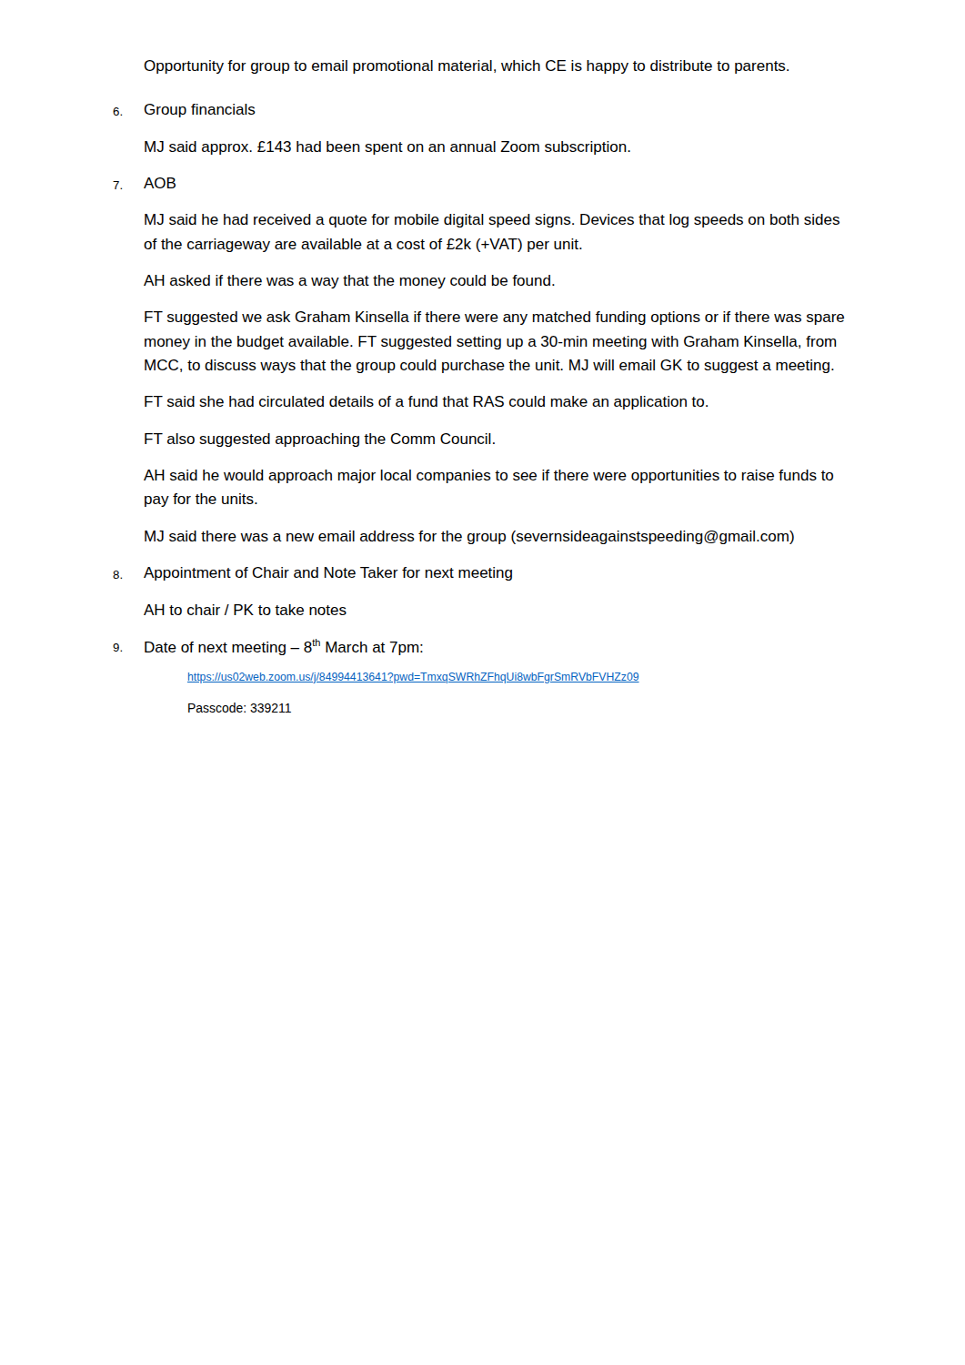Opportunity for group to email promotional material, which CE is happy to distribute to parents.
Group financials
MJ said approx. £143 had been spent on an annual Zoom subscription.
AOB
MJ said he had received a quote for mobile digital speed signs. Devices that log speeds on both sides of the carriageway are available at a cost of £2k (+VAT) per unit.
AH asked if there was a way that the money could be found.
FT suggested we ask Graham Kinsella if there were any matched funding options or if there was spare money in the budget available. FT suggested setting up a 30-min meeting with Graham Kinsella, from MCC, to discuss ways that the group could purchase the unit. MJ will email GK to suggest a meeting.
FT said she had circulated details of a fund that RAS could make an application to.
FT also suggested approaching the Comm Council.
AH said he would approach major local companies to see if there were opportunities to raise funds to pay for the units.
MJ said there was a new email address for the group (severnsideagainstspeeding@gmail.com)
Appointment of Chair and Note Taker for next meeting
AH to chair / PK to take notes
Date of next meeting – 8th March at 7pm:
https://us02web.zoom.us/j/84994413641?pwd=TmxqSWRhZFhqUi8wbFgrSmRVbFVHZz09
Passcode: 339211